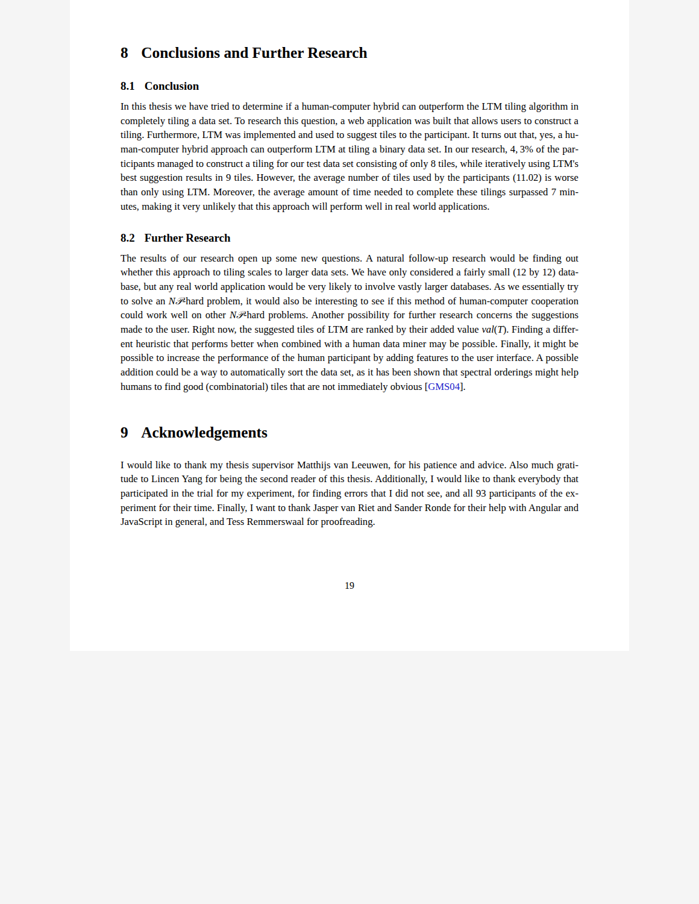8 Conclusions and Further Research
8.1 Conclusion
In this thesis we have tried to determine if a human-computer hybrid can outperform the LTM tiling algorithm in completely tiling a data set. To research this question, a web application was built that allows users to construct a tiling. Furthermore, LTM was implemented and used to suggest tiles to the participant. It turns out that, yes, a human-computer hybrid approach can outperform LTM at tiling a binary data set. In our research, 4, 3% of the participants managed to construct a tiling for our test data set consisting of only 8 tiles, while iteratively using LTM's best suggestion results in 9 tiles. However, the average number of tiles used by the participants (11.02) is worse than only using LTM. Moreover, the average amount of time needed to complete these tilings surpassed 7 minutes, making it very unlikely that this approach will perform well in real world applications.
8.2 Further Research
The results of our research open up some new questions. A natural follow-up research would be finding out whether this approach to tiling scales to larger data sets. We have only considered a fairly small (12 by 12) database, but any real world application would be very likely to involve vastly larger databases. As we essentially try to solve an N𝒫-hard problem, it would also be interesting to see if this method of human-computer cooperation could work well on other N𝒫-hard problems. Another possibility for further research concerns the suggestions made to the user. Right now, the suggested tiles of LTM are ranked by their added value val(T). Finding a different heuristic that performs better when combined with a human data miner may be possible. Finally, it might be possible to increase the performance of the human participant by adding features to the user interface. A possible addition could be a way to automatically sort the data set, as it has been shown that spectral orderings might help humans to find good (combinatorial) tiles that are not immediately obvious [GMS04].
9 Acknowledgements
I would like to thank my thesis supervisor Matthijs van Leeuwen, for his patience and advice. Also much gratitude to Lincen Yang for being the second reader of this thesis. Additionally, I would like to thank everybody that participated in the trial for my experiment, for finding errors that I did not see, and all 93 participants of the experiment for their time. Finally, I want to thank Jasper van Riet and Sander Ronde for their help with Angular and JavaScript in general, and Tess Remmerswaal for proofreading.
19